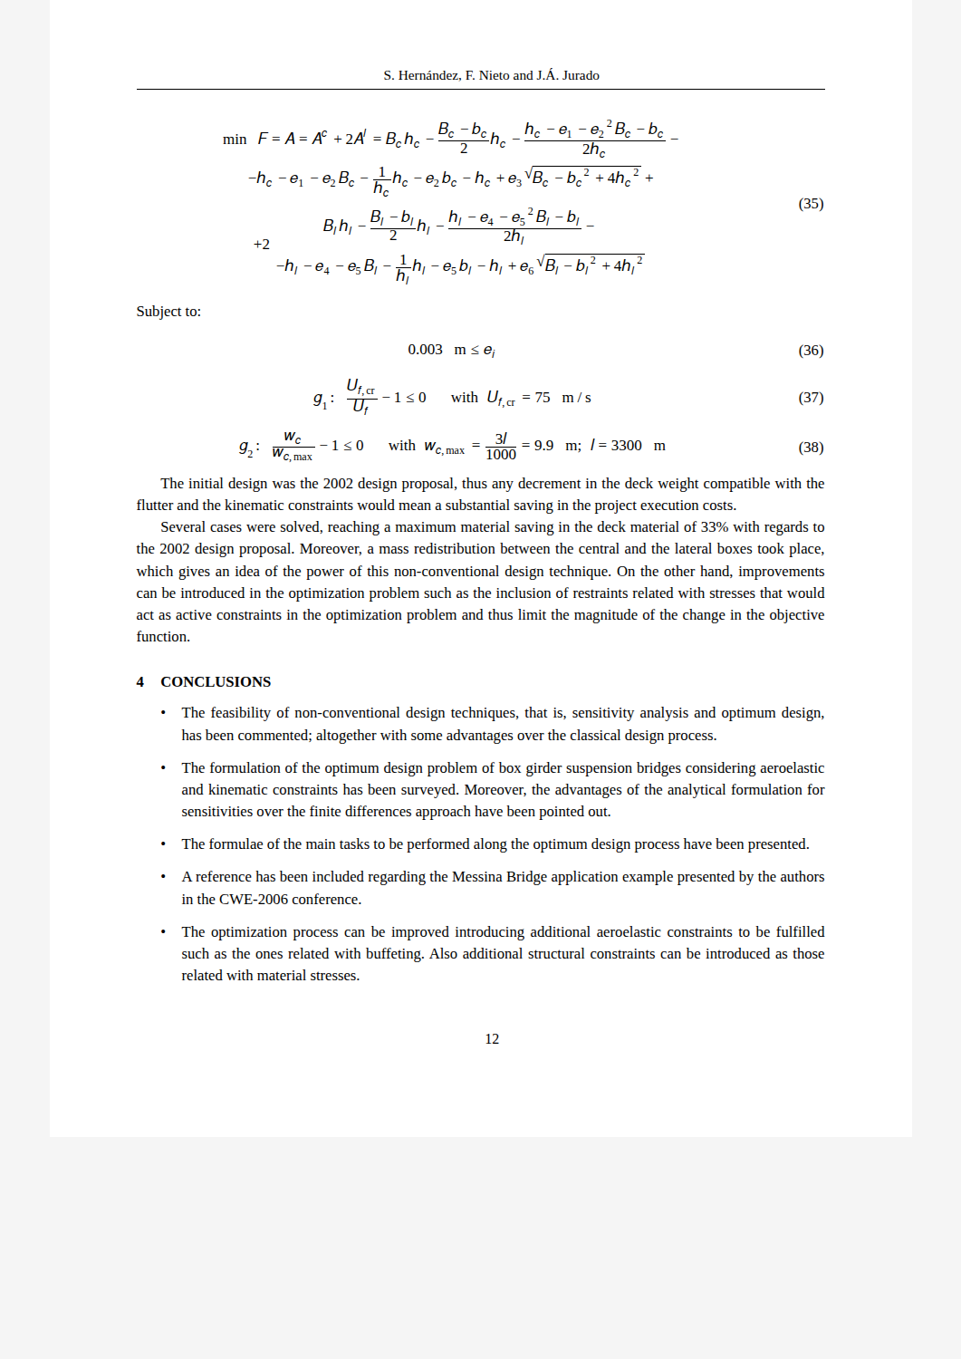S. Hernández, F. Nieto and J.Á. Jurado
| min F = A = A c + 2 A l = B c h c − B c − b c 2 h c − h c − e 1 − e 2 2 B c − b c 2 h c − − h c − e 1 − e 2 B c − 1 h c h c − e 2 b c − h c + e 3 B c − b c 2 + 4 h c 2 + + 2 B l h l − B l − b l 2 h l − h l − e 4 − e 5 2 B l − b l 2 h l − − h l − e 4 − e 5 B l − 1 h l h l − e 5 b l − h l + e 6 B l − b l 2 + 4 h l 2 | (35) |
Subject to:
| 0.003 m ≤ e i | (36) |
| g 1 : U f , cr U f − 1 ≤ 0 with U f , cr = 75 m / s | (37) |
| g 2 : w c w c , max − 1 ≤ 0 with w c , max = 3 l 1000 = 9.9 m ; l = 3300 m | (38) |
The initial design was the 2002 design proposal, thus any decrement in the deck weight compatible with the flutter and the kinematic constraints would mean a substantial saving in the project execution costs.
Several cases were solved, reaching a maximum material saving in the deck material of 33% with regards to the 2002 design proposal. Moreover, a mass redistribution between the central and the lateral boxes took place, which gives an idea of the power of this non-conventional design technique. On the other hand, improvements can be introduced in the optimization problem such as the inclusion of restraints related with stresses that would act as active constraints in the optimization problem and thus limit the magnitude of the change in the objective function.
4 CONCLUSIONS
The feasibility of non-conventional design techniques, that is, sensitivity analysis and optimum design, has been commented; altogether with some advantages over the classical design process.
The formulation of the optimum design problem of box girder suspension bridges considering aeroelastic and kinematic constraints has been surveyed. Moreover, the advantages of the analytical formulation for sensitivities over the finite differences approach have been pointed out.
The formulae of the main tasks to be performed along the optimum design process have been presented.
A reference has been included regarding the Messina Bridge application example presented by the authors in the CWE-2006 conference.
The optimization process can be improved introducing additional aeroelastic constraints to be fulfilled such as the ones related with buffeting. Also additional structural constraints can be introduced as those related with material stresses.
12